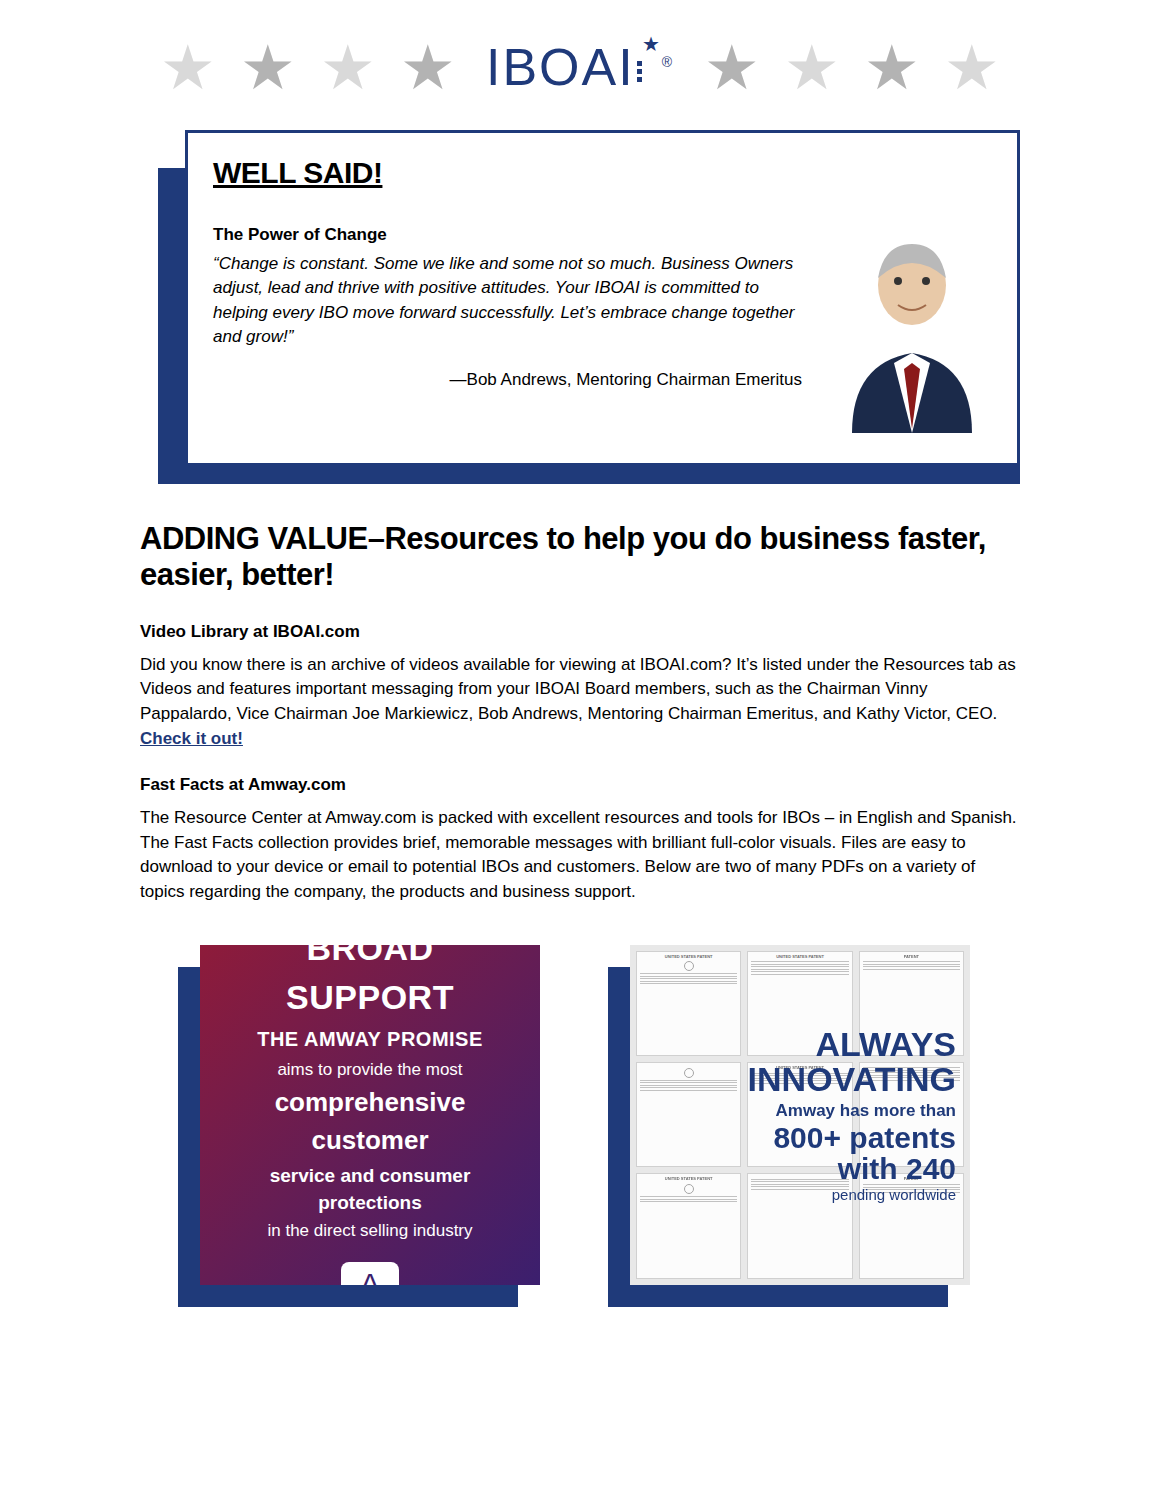★ ★ ★ ★
IBOAI ★®
★ ★ ★ ★
WELL SAID!
The Power of Change
“Change is constant. Some we like and some not so much. Business Owners adjust, lead and thrive with positive attitudes. Your IBOAI is committed to helping every IBO move forward successfully. Let’s embrace change together and grow!”
—Bob Andrews, Mentoring Chairman Emeritus
ADDING VALUE–Resources to help you do business faster, easier, better!
Video Library at IBOAI.com
Did you know there is an archive of videos available for viewing at IBOAI.com? It’s listed under the Resources tab as Videos and features important messaging from your IBOAI Board members, such as the Chairman Vinny Pappalardo, Vice Chairman Joe Markiewicz, Bob Andrews, Mentoring Chairman Emeritus, and Kathy Victor, CEO. Check it out!
Fast Facts at Amway.com
The Resource Center at Amway.com is packed with excellent resources and tools for IBOs – in English and Spanish. The Fast Facts collection provides brief, memorable messages with brilliant full-color visuals. Files are easy to download to your device or email to potential IBOs and customers. Below are two of many PDFs on a variety of topics regarding the company, the products and business support.
BROAD SUPPORT
THE AMWAY PROMISE
aims to provide the most
comprehensive customer
service and consumer protections
in the direct selling industry
A
UNITED STATES PATENT
UNITED STATES PATENT
PATENT
UNITED STATES PATENT
UNITED STATES PATENT
PATENT
ALWAYS
INNOVATING
Amway has more than
800+ patents
with 240
pending worldwide